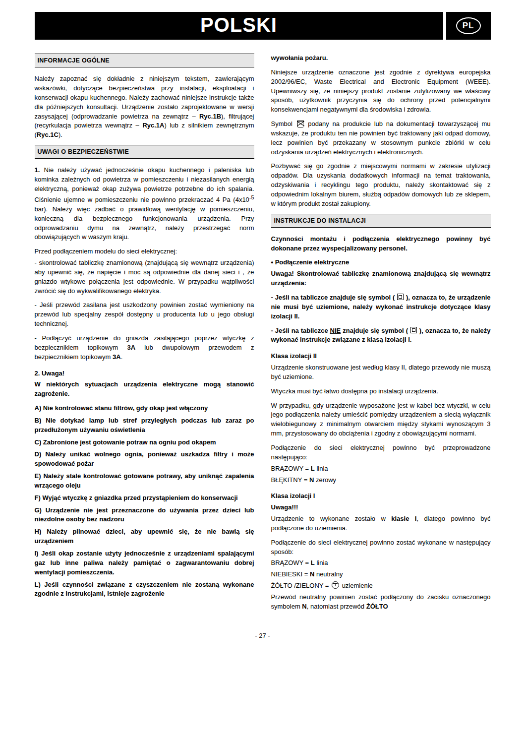POLSKI
PL
INFORMACJE OGÓLNE
Należy zapoznać się dokładnie z niniejszym tekstem, zawierającym wskazówki, dotyczące bezpieczeństwa przy instalacji, eksploatacji i konserwacji okapu kuchennego. Należy zachować niniejsze instrukcje także dla późniejszych konsultacji. Urządzenie zostało zaprojektowane w wersji zasysającej (odprowadzanie powietrza na zewnątrz – Ryc.1B), filtrującej (recyrkulacja powietrza wewnątrz – Ryc.1A) lub z silnikiem zewnętrznym (Ryc.1C).
UWAGI O BEZPIECZEŃSTWIE
1. Nie należy używać jednocześnie okapu kuchennego i paleniska lub kominka zależnych od powietrza w pomieszczeniu i niezasilanych energią elektryczną, ponieważ okap zużywa powietrze potrzebne do ich spalania. Ciśnienie ujemne w pomieszczeniu nie powinno przekraczać 4 Pa (4x10-5 bar). Należy więc zadbać o prawidłową wentylację w pomieszczeniu, konieczną dla bezpiecznego funkcjonowania urządzenia. Przy odprowadzaniu dymu na zewnątrz, należy przestrzegać norm obowiązujących w waszym kraju.
Przed podłączeniem modelu do sieci elektrycznej:
- skontrolować tabliczkę znamionową (znajdującą się wewnątrz urządzenia) aby upewnić się, że napięcie i moc są odpowiednie dla danej sieci i , że gniazdo wtykowe połączenia jest odpowiednie. W przypadku wątpliwości zwrócić się do wykwalifikowanego elektryka.
- Jeśli przewód zasilana jest uszkodzony powinien zostać wymieniony na przewód lub specjalny zespół dostępny u producenta lub u jego obsługi technicznej.
- Podłączyć urządzenie do gniazda zasilającego poprzez wtyczkę z bezpiecznikiem topikowym 3A lub dwupolowym przewodem z bezpiecznikiem topikowym 3A.
2. Uwaga!
W niektórych sytuacjach urządzenia elektryczne mogą stanowić zagrożenie.
A) Nie kontrolować stanu filtrów, gdy okap jest włączony
B) Nie dotykać lamp lub stref przyległych podczas lub zaraz po przedłużonym używaniu oświetlenia
C) Zabronione jest gotowanie potraw na ogniu pod okapem
D) Należy unikać wolnego ognia, ponieważ uszkadza filtry i może spowodować pożar
E) Należy stale kontrolować gotowane potrawy, aby uniknąć zapalenia wrzącego oleju
F) Wyjąć wtyczkę z gniazdka przed przystąpieniem do konserwacji
G) Urządzenie nie jest przeznaczone do używania przez dzieci lub niezdolne osoby bez nadzoru
H) Należy pilnować dzieci, aby upewnić się, że nie bawią się urządzeniem
I) Jeśli okap zostanie użyty jednocześnie z urządzeniami spalającymi gaz lub inne paliwa należy pamiętać o zagwarantowaniu dobrej wentylacji pomieszczenia.
L) Jeśli czynności związane z czyszczeniem nie zostaną wykonane zgodnie z instrukcjami, istnieje zagrożenie
wywołania pożaru.
Niniejsze urządzenie oznaczone jest zgodnie z dyrektywa europejska 2002/96/EC, Waste Electrical and Electronic Equipment (WEEE). Upewniwszy się, że niniejszy produkt zostanie zutylizowany we właściwy sposób, użytkownik przyczynia się do ochrony przed potencjalnymi konsekwencjami negatywnymi dla środowiska i zdrowia.
Symbol podany na produkcie lub na dokumentacji towarzyszącej mu wskazuje, że produktu ten nie powinien być traktowany jaki odpad domowy, lecz powinien być przekazany w stosownym punkcie zbiórki w celu odzyskania urządzeń elektrycznych i elektronicznych.
Pozbywać się go zgodnie z miejscowymi normami w zakresie utylizacji odpadów. Dla uzyskania dodatkowych informacji na temat traktowania, odzyskiwania i recyklingu tego produktu, należy skontaktować się z odpowiednim lokalnym biurem, służbą odpadów domowych lub ze sklepem, w którym produkt został zakupiony.
INSTRUKCJE DO INSTALACJI
Czynności montażu i podłączenia elektrycznego powinny być dokonane przez wyspecjalizowany personel.
• Podłączenie elektryczne
Uwaga! Skontrolować tabliczkę znamionową znajdującą się wewnątrz urządzenia:
- Jeśli na tabliczce znajduje się symbol ( ), oznacza to, że urządzenie nie musi być uziemione, należy wykonać instrukcje dotyczące klasy izolacji II.
- Jeśli na tabliczce NIE znajduje się symbol ( ), oznacza to, że należy wykonać instrukcje związane z klasą izolacji I.
Klasa izolacji II
Urządzenie skonstruowane jest według klasy II, dlatego przewody nie muszą być uziemione.
Wtyczka musi być łatwo dostępna po instalacji urządzenia.
W przypadku, gdy urządzenie wyposażone jest w kabel bez wtyczki, w celu jego podłączenia należy umieścić pomiędzy urządzeniem a siecią wyłącznik wielobiegunowy z minimalnym otwarciem między stykami wynoszącym 3 mm, przystosowany do obciążenia i zgodny z obowiązującymi normami.
Podłączenie do sieci elektrycznej powinno być przeprowadzone następująco:
BRĄZOWY = L linia
BŁĘKITNY = N zerowy
Klasa izolacji I
Uwaga!!!
Urządzenie to wykonane zostało w klasie I, dlatego powinno być podłączone do uziemienia.
Podłączenie do sieci elektrycznej powinno zostać wykonane w następujący sposób:
BRĄZOWY = L linia
NIEBIESKI = N neutralny
ŻÓŁTO /ZIELONY = uziemienie
Przewód neutralny powinien zostać podłączony do zacisku oznaczonego symbolem N, natomiast przewód ŻÓŁTO
- 27 -